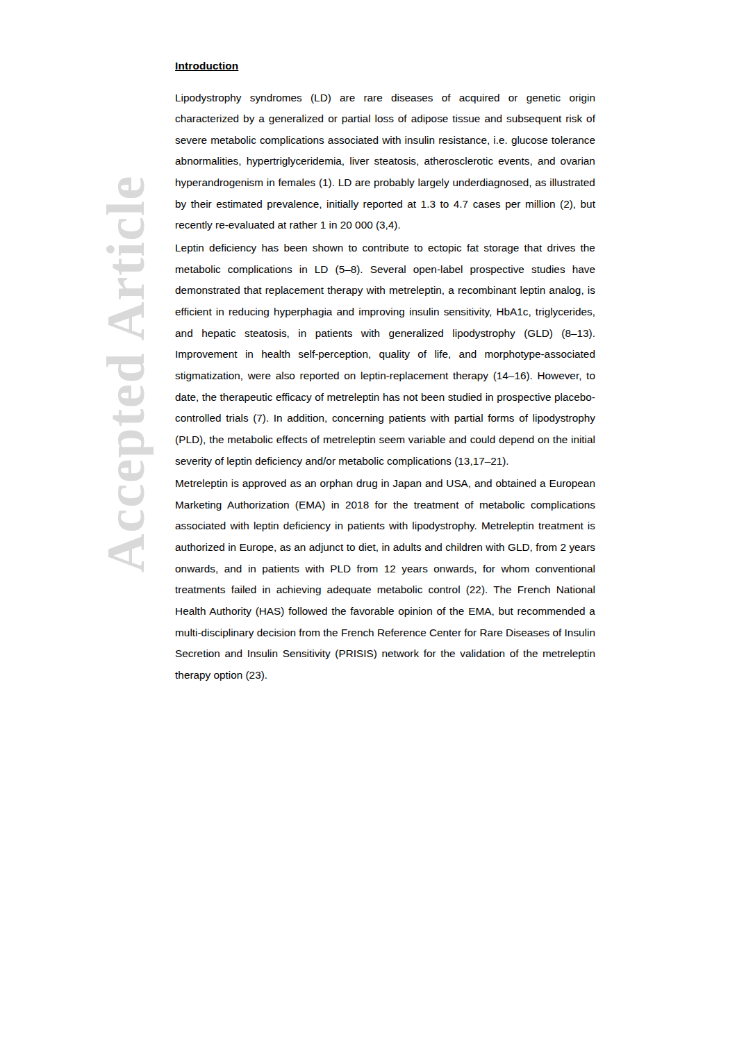Accepted Article
Introduction
Lipodystrophy syndromes (LD) are rare diseases of acquired or genetic origin characterized by a generalized or partial loss of adipose tissue and subsequent risk of severe metabolic complications associated with insulin resistance, i.e. glucose tolerance abnormalities, hypertriglyceridemia, liver steatosis, atherosclerotic events, and ovarian hyperandrogenism in females (1). LD are probably largely underdiagnosed, as illustrated by their estimated prevalence, initially reported at 1.3 to 4.7 cases per million (2), but recently re-evaluated at rather 1 in 20 000 (3,4).
Leptin deficiency has been shown to contribute to ectopic fat storage that drives the metabolic complications in LD (5–8). Several open-label prospective studies have demonstrated that replacement therapy with metreleptin, a recombinant leptin analog, is efficient in reducing hyperphagia and improving insulin sensitivity, HbA1c, triglycerides, and hepatic steatosis, in patients with generalized lipodystrophy (GLD) (8–13). Improvement in health self-perception, quality of life, and morphotype-associated stigmatization, were also reported on leptin-replacement therapy (14–16). However, to date, the therapeutic efficacy of metreleptin has not been studied in prospective placebo-controlled trials (7). In addition, concerning patients with partial forms of lipodystrophy (PLD), the metabolic effects of metreleptin seem variable and could depend on the initial severity of leptin deficiency and/or metabolic complications (13,17–21).
Metreleptin is approved as an orphan drug in Japan and USA, and obtained a European Marketing Authorization (EMA) in 2018 for the treatment of metabolic complications associated with leptin deficiency in patients with lipodystrophy. Metreleptin treatment is authorized in Europe, as an adjunct to diet, in adults and children with GLD, from 2 years onwards, and in patients with PLD from 12 years onwards, for whom conventional treatments failed in achieving adequate metabolic control (22). The French National Health Authority (HAS) followed the favorable opinion of the EMA, but recommended a multi-disciplinary decision from the French Reference Center for Rare Diseases of Insulin Secretion and Insulin Sensitivity (PRISIS) network for the validation of the metreleptin therapy option (23).